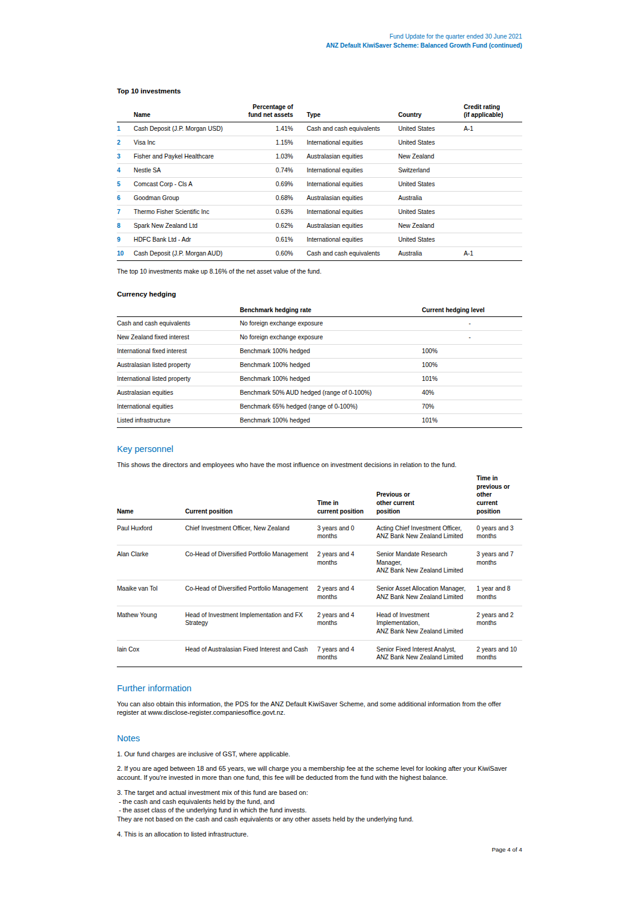Fund Update for the quarter ended 30 June 2021
ANZ Default KiwiSaver Scheme: Balanced Growth Fund (continued)
Top 10 investments
| | Name | Percentage of fund net assets | Type | Country | Credit rating (if applicable) |
| --- | --- | --- | --- | --- | --- |
| 1 | Cash Deposit (J.P. Morgan USD) | 1.41% | Cash and cash equivalents | United States | A-1 |
| 2 | Visa Inc | 1.15% | International equities | United States | |
| 3 | Fisher and Paykel Healthcare | 1.03% | Australasian equities | New Zealand | |
| 4 | Nestle SA | 0.74% | International equities | Switzerland | |
| 5 | Comcast Corp - Cls A | 0.69% | International equities | United States | |
| 6 | Goodman Group | 0.68% | Australasian equities | Australia | |
| 7 | Thermo Fisher Scientific Inc | 0.63% | International equities | United States | |
| 8 | Spark New Zealand Ltd | 0.62% | Australasian equities | New Zealand | |
| 9 | HDFC Bank Ltd - Adr | 0.61% | International equities | United States | |
| 10 | Cash Deposit (J.P. Morgan AUD) | 0.60% | Cash and cash equivalents | Australia | A-1 |
The top 10 investments make up 8.16% of the net asset value of the fund.
Currency hedging
| | Benchmark hedging rate | Current hedging level |
| --- | --- | --- |
| Cash and cash equivalents | No foreign exchange exposure | - |
| New Zealand fixed interest | No foreign exchange exposure | - |
| International fixed interest | Benchmark 100% hedged | 100% |
| Australasian listed property | Benchmark 100% hedged | 100% |
| International listed property | Benchmark 100% hedged | 101% |
| Australasian equities | Benchmark 50% AUD hedged (range of 0-100%) | 40% |
| International equities | Benchmark 65% hedged (range of 0-100%) | 70% |
| Listed infrastructure | Benchmark 100% hedged | 101% |
Key personnel
This shows the directors and employees who have the most influence on investment decisions in relation to the fund.
| Name | Current position | Time in current position | Previous or other current position | Time in previous or other current position |
| --- | --- | --- | --- | --- |
| Paul Huxford | Chief Investment Officer, New Zealand | 3 years and 0 months | Acting Chief Investment Officer, ANZ Bank New Zealand Limited | 0 years and 3 months |
| Alan Clarke | Co-Head of Diversified Portfolio Management | 2 years and 4 months | Senior Mandate Research Manager, ANZ Bank New Zealand Limited | 3 years and 7 months |
| Maaike van Tol | Co-Head of Diversified Portfolio Management | 2 years and 4 months | Senior Asset Allocation Manager, ANZ Bank New Zealand Limited | 1 year and 8 months |
| Mathew Young | Head of Investment Implementation and FX Strategy | 2 years and 4 months | Head of Investment Implementation, ANZ Bank New Zealand Limited | 2 years and 2 months |
| Iain Cox | Head of Australasian Fixed Interest and Cash | 7 years and 4 months | Senior Fixed Interest Analyst, ANZ Bank New Zealand Limited | 2 years and 10 months |
Further information
You can also obtain this information, the PDS for the ANZ Default KiwiSaver Scheme, and some additional information from the offer register at www.disclose-register.companiesoffice.govt.nz.
Notes
1. Our fund charges are inclusive of GST, where applicable.
2. If you are aged between 18 and 65 years, we will charge you a membership fee at the scheme level for looking after your KiwiSaver account. If you're invested in more than one fund, this fee will be deducted from the fund with the highest balance.
3. The target and actual investment mix of this fund are based on:
- the cash and cash equivalents held by the fund, and
- the asset class of the underlying fund in which the fund invests.
They are not based on the cash and cash equivalents or any other assets held by the underlying fund.
4. This is an allocation to listed infrastructure.
Page 4 of 4